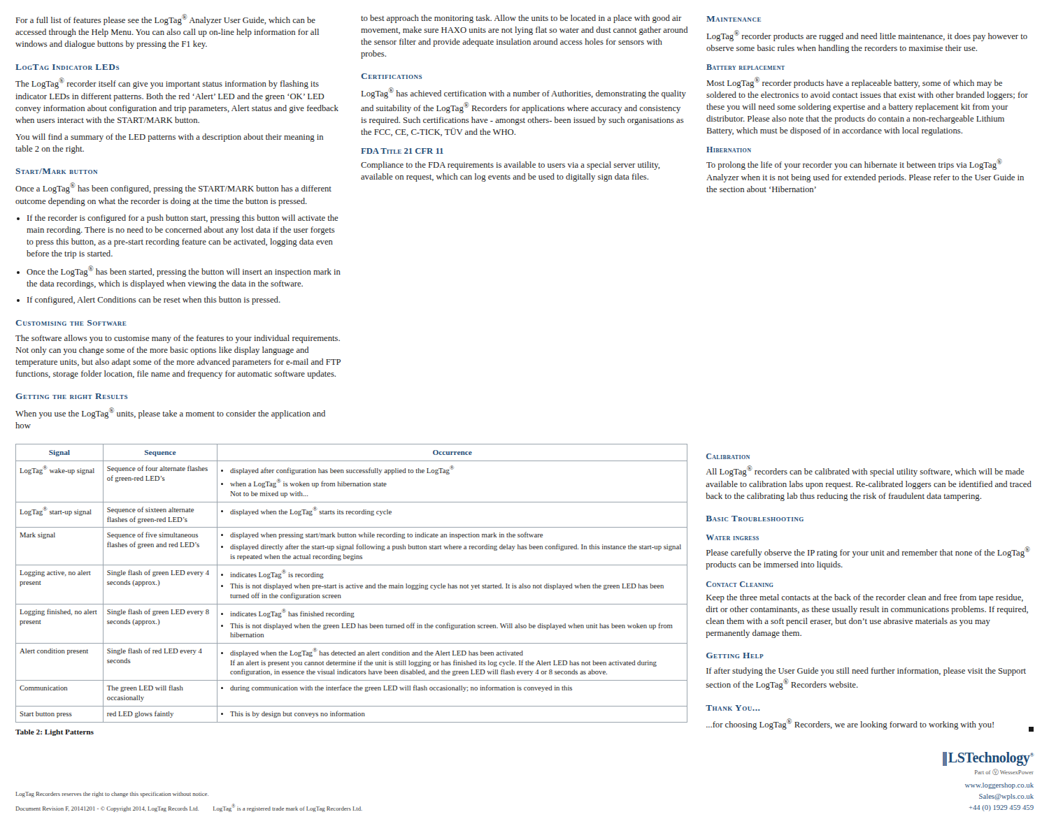For a full list of features please see the LogTag® Analyzer User Guide, which can be accessed through the Help Menu. You can also call up on-line help information for all windows and dialogue buttons by pressing the F1 key.
LogTag Indicator LEDs
The LogTag® recorder itself can give you important status information by flashing its indicator LEDs in different patterns. Both the red ‘Alert’ LED and the green ‘OK’ LED convey information about configuration and trip parameters, Alert status and give feedback when users interact with the START/MARK button.
You will find a summary of the LED patterns with a description about their meaning in table 2 on the right.
Start/Mark button
Once a LogTag® has been configured, pressing the START/MARK button has a different outcome depending on what the recorder is doing at the time the button is pressed.
If the recorder is configured for a push button start, pressing this button will activate the main recording. There is no need to be concerned about any lost data if the user forgets to press this button, as a pre-start recording feature can be activated, logging data even before the trip is started.
Once the LogTag® has been started, pressing the button will insert an inspection mark in the data recordings, which is displayed when viewing the data in the software.
If configured, Alert Conditions can be reset when this button is pressed.
Customising the Software
The software allows you to customise many of the features to your individual requirements. Not only can you change some of the more basic options like display language and temperature units, but also adapt some of the more advanced parameters for e-mail and FTP functions, storage folder location, file name and frequency for automatic software updates.
Getting the right Results
When you use the LogTag® units, please take a moment to consider the application and how
to best approach the monitoring task. Allow the units to be located in a place with good air movement, make sure HAXO units are not lying flat so water and dust cannot gather around the sensor filter and provide adequate insulation around access holes for sensors with probes.
Certifications
LogTag® has achieved certification with a number of Authorities, demonstrating the quality and suitability of the LogTag® Recorders for applications where accuracy and consistency is required. Such certifications have - amongst others- been issued by such organisations as the FCC, CE, C-TICK, TÜV and the WHO.
FDA Title 21 CFR 11
Compliance to the FDA requirements is available to users via a special server utility, available on request, which can log events and be used to digitally sign data files.
Maintenance
LogTag® recorder products are rugged and need little maintenance, it does pay however to observe some basic rules when handling the recorders to maximise their use.
Battery replacement
Most LogTag® recorder products have a replaceable battery, some of which may be soldered to the electronics to avoid contact issues that exist with other branded loggers; for these you will need some soldering expertise and a battery replacement kit from your distributor. Please also note that the products do contain a non-rechargeable Lithium Battery, which must be disposed of in accordance with local regulations.
Hibernation
To prolong the life of your recorder you can hibernate it between trips via LogTag® Analyzer when it is not being used for extended periods. Please refer to the User Guide in the section about ‘Hibernation’
| Signal | Sequence | Occurrence |
| --- | --- | --- |
| LogTag ® wake-up signal | Sequence of four alternate flashes of green-red LED’s | displayed after configuration has been successfully applied to the LogTag ® when a LogTag ® is woken up from hibernation state Not to be mixed up with... |
| LogTag ® start-up signal | Sequence of sixteen alternate flashes of green-red LED’s | displayed when the LogTag ® starts its recording cycle |
| Mark signal | Sequence of five simultaneous flashes of green and red LED’s | displayed when pressing start/mark button while recording to indicate an inspection mark in the software displayed directly after the start-up signal following a push button start where a recording delay has been configured. In this instance the start-up signal is repeated when the actual recording begins |
| Logging active, no alert present | Single flash of green LED every 4 seconds (approx.) | indicates LogTag ® is recording This is not displayed when pre-start is active and the main logging cycle has not yet started. It is also not displayed when the green LED has been turned off in the configuration screen |
| Logging finished, no alert present | Single flash of green LED every 8 seconds (approx.) | indicates LogTag ® has finished recording This is not displayed when the green LED has been turned off in the configuration screen. Will also be displayed when unit has been woken up from hibernation |
| Alert condition present | Single flash of red LED every 4 seconds | displayed when the LogTag ® has detected an alert condition and the Alert LED has been activated If an alert is present you cannot determine if the unit is still logging or has finished its log cycle. If the Alert LED has not been activated during configuration, in essence the visual indicators have been disabled, and the green LED will flash every 4 or 8 seconds as above. |
| Communication | The green LED will flash occasionally | during communication with the interface the green LED will flash occasionally; no information is conveyed in this |
| Start button press | red LED glows faintly | This is by design but conveys no information |
Table 2: Light Patterns
Calibration
All LogTag® recorders can be calibrated with special utility software, which will be made available to calibration labs upon request. Re-calibrated loggers can be identified and traced back to the calibrating lab thus reducing the risk of fraudulent data tampering.
Basic Troubleshooting
Water ingress
Please carefully observe the IP rating for your unit and remember that none of the LogTag® products can be immersed into liquids.
Contact Cleaning
Keep the three metal contacts at the back of the recorder clean and free from tape residue, dirt or other contaminants, as these usually result in communications problems. If required, clean them with a soft pencil eraser, but don’t use abrasive materials as you may permanently damage them.
Getting Help
If after studying the User Guide you still need further information, please visit the Support section of the LogTag® Recorders website.
Thank You...
...for choosing LogTag® Recorders, we are looking forward to working with you!
LogTag Recorders reserves the right to change this specification without notice.
Document Revision F, 20141201 - © Copyright 2014, LogTag Records Ltd. LogTag® is a registered trade mark of LogTag Recorders Ltd.
|||LSTechnology®
Part of Ⓥ WessexPower
www.loggershop.co.uk
Sales@wpls.co.uk
+44 (0) 1929 459 459